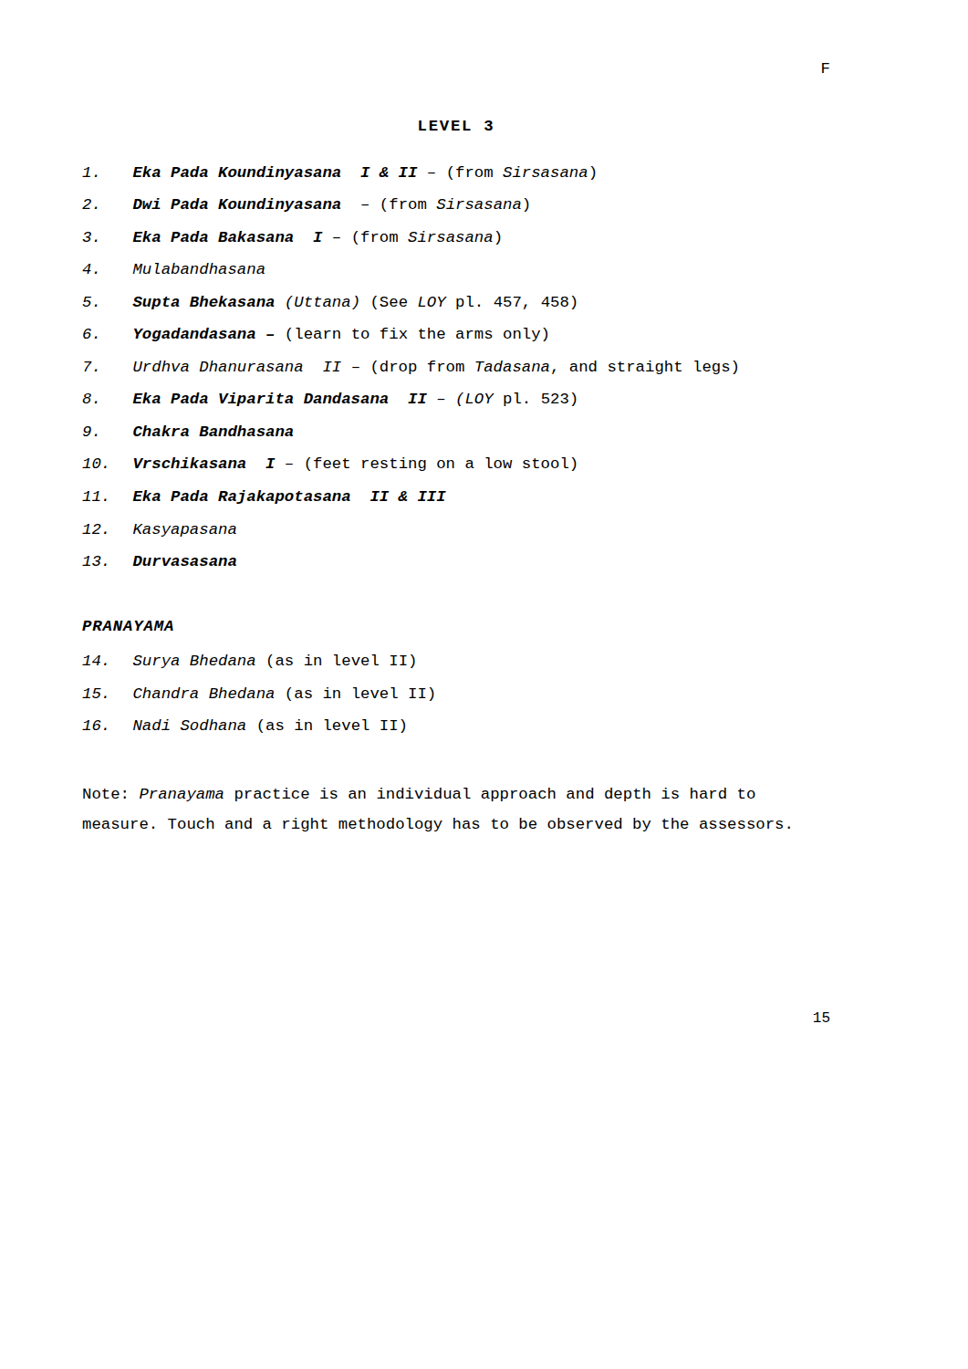F
LEVEL 3
Eka Pada Koundinyasana I & II – (from Sirsasana)
Dwi Pada Koundinyasana – (from Sirsasana)
Eka Pada Bakasana I – (from Sirsasana)
Mulabandhasana
Supta Bhekasana (Uttana) (See LOY pl. 457, 458)
Yogadandasana – (learn to fix the arms only)
Urdhva Dhanurasana II – (drop from Tadasana, and straight legs)
Eka Pada Viparita Dandasana II – (LOY pl. 523)
Chakra Bandhasana
Vrschikasana I – (feet resting on a low stool)
Eka Pada Rajakapotasana II & III
Kasyapasana
Durvasasana
PRANAYAMA
Surya Bhedana (as in level II)
Chandra Bhedana (as in level II)
Nadi Sodhana (as in level II)
Note: Pranayama practice is an individual approach and depth is hard to measure. Touch and a right methodology has to be observed by the assessors.
15